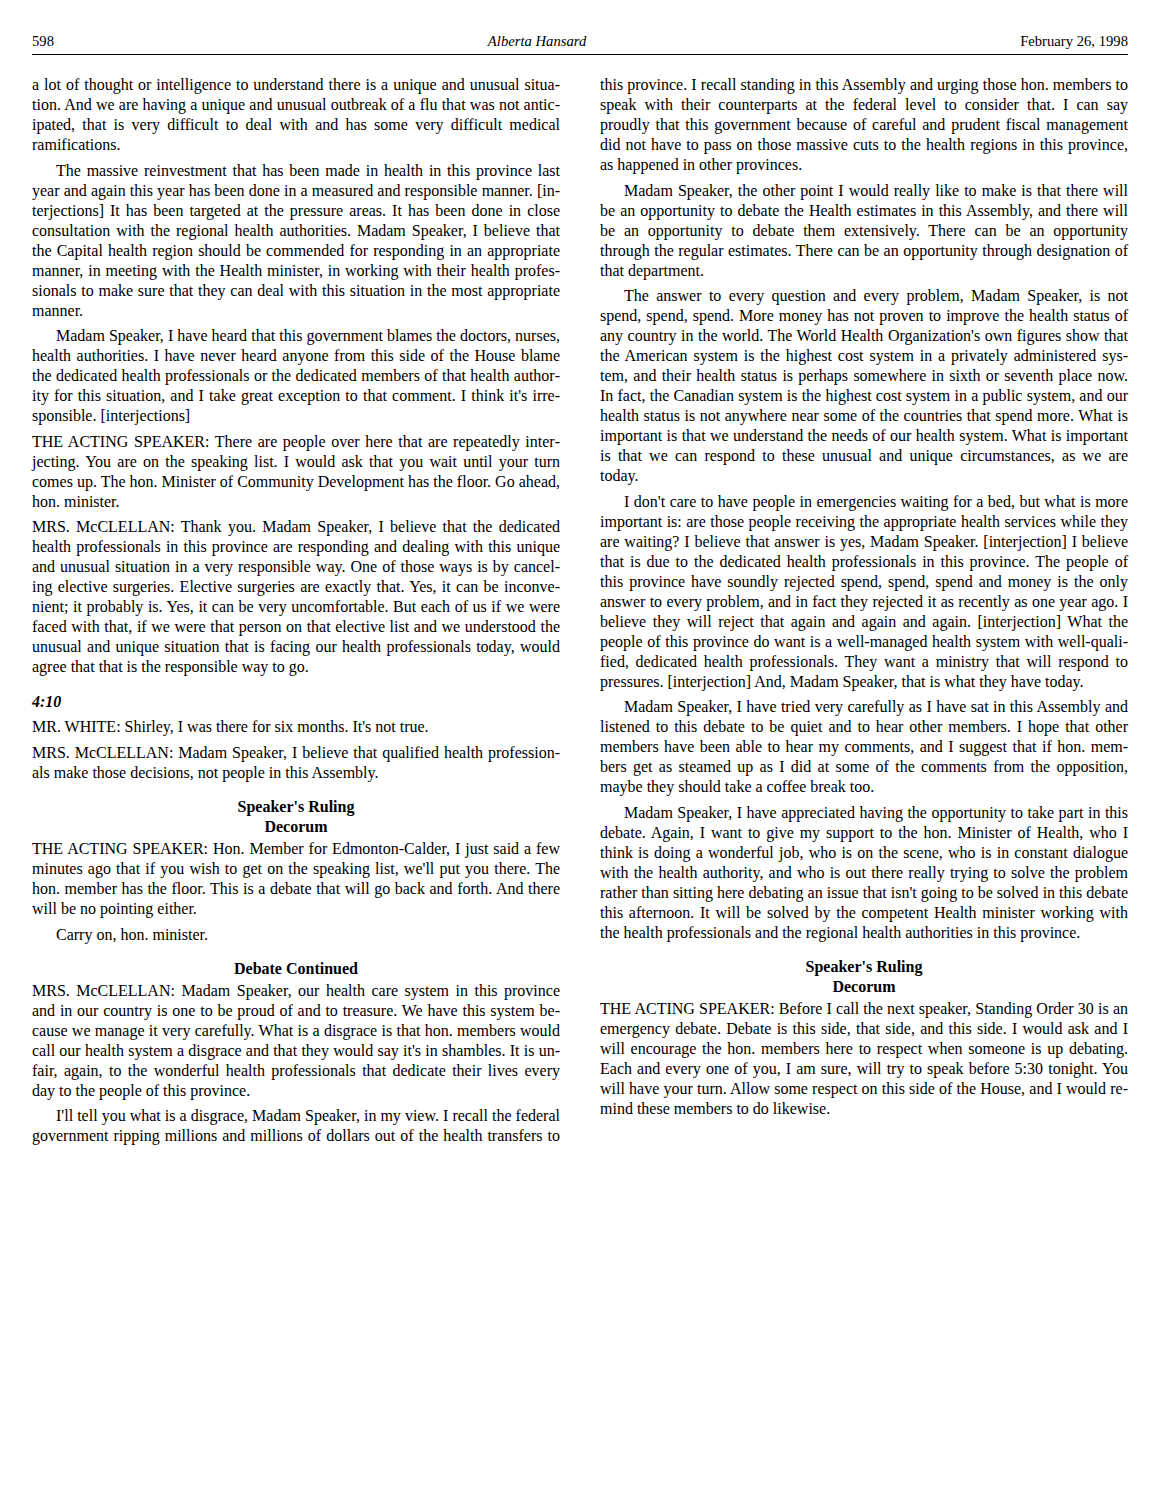598 Alberta Hansard February 26, 1998
a lot of thought or intelligence to understand there is a unique and unusual situation. And we are having a unique and unusual outbreak of a flu that was not anticipated, that is very difficult to deal with and has some very difficult medical ramifications.
The massive reinvestment that has been made in health in this province last year and again this year has been done in a measured and responsible manner. [interjections] It has been targeted at the pressure areas. It has been done in close consultation with the regional health authorities. Madam Speaker, I believe that the Capital health region should be commended for responding in an appropriate manner, in meeting with the Health minister, in working with their health professionals to make sure that they can deal with this situation in the most appropriate manner.
Madam Speaker, I have heard that this government blames the doctors, nurses, health authorities. I have never heard anyone from this side of the House blame the dedicated health professionals or the dedicated members of that health authority for this situation, and I take great exception to that comment. I think it's irresponsible. [interjections]
THE ACTING SPEAKER: There are people over here that are repeatedly interjecting. You are on the speaking list. I would ask that you wait until your turn comes up. The hon. Minister of Community Development has the floor. Go ahead, hon. minister.
MRS. McCLELLAN: Thank you. Madam Speaker, I believe that the dedicated health professionals in this province are responding and dealing with this unique and unusual situation in a very responsible way. One of those ways is by canceling elective surgeries. Elective surgeries are exactly that. Yes, it can be inconvenient; it probably is. Yes, it can be very uncomfortable. But each of us if we were faced with that, if we were that person on that elective list and we understood the unusual and unique situation that is facing our health professionals today, would agree that that is the responsible way to go.
4:10
MR. WHITE: Shirley, I was there for six months. It's not true.
MRS. McCLELLAN: Madam Speaker, I believe that qualified health professionals make those decisions, not people in this Assembly.
Speaker's RulingDecorum
THE ACTING SPEAKER: Hon. Member for Edmonton-Calder, I just said a few minutes ago that if you wish to get on the speaking list, we'll put you there. The hon. member has the floor. This is a debate that will go back and forth. And there will be no pointing either.
Carry on, hon. minister.
Debate Continued
MRS. McCLELLAN: Madam Speaker, our health care system in this province and in our country is one to be proud of and to treasure. We have this system because we manage it very carefully. What is a disgrace is that hon. members would call our health system a disgrace and that they would say it's in shambles. It is unfair, again, to the wonderful health professionals that dedicate their lives every day to the people of this province.
I'll tell you what is a disgrace, Madam Speaker, in my view. I recall the federal government ripping millions and millions of dollars out of the health transfers to this province. I recall standing in this Assembly and urging those hon. members to speak with their counterparts at the federal level to consider that. I can say proudly that this government because of careful and prudent fiscal management did not have to pass on those massive cuts to the health regions in this province, as happened in other provinces.
Madam Speaker, the other point I would really like to make is that there will be an opportunity to debate the Health estimates in this Assembly, and there will be an opportunity to debate them extensively. There can be an opportunity through the regular estimates. There can be an opportunity through designation of that department.
The answer to every question and every problem, Madam Speaker, is not spend, spend, spend. More money has not proven to improve the health status of any country in the world. The World Health Organization's own figures show that the American system is the highest cost system in a privately administered system, and their health status is perhaps somewhere in sixth or seventh place now. In fact, the Canadian system is the highest cost system in a public system, and our health status is not anywhere near some of the countries that spend more. What is important is that we understand the needs of our health system. What is important is that we can respond to these unusual and unique circumstances, as we are today.
I don't care to have people in emergencies waiting for a bed, but what is more important is: are those people receiving the appropriate health services while they are waiting? I believe that answer is yes, Madam Speaker. [interjection] I believe that is due to the dedicated health professionals in this province. The people of this province have soundly rejected spend, spend, spend and money is the only answer to every problem, and in fact they rejected it as recently as one year ago. I believe they will reject that again and again and again. [interjection] What the people of this province do want is a well-managed health system with well-qualified, dedicated health professionals. They want a ministry that will respond to pressures. [interjection] And, Madam Speaker, that is what they have today.
Madam Speaker, I have tried very carefully as I have sat in this Assembly and listened to this debate to be quiet and to hear other members. I hope that other members have been able to hear my comments, and I suggest that if hon. members get as steamed up as I did at some of the comments from the opposition, maybe they should take a coffee break too.
Madam Speaker, I have appreciated having the opportunity to take part in this debate. Again, I want to give my support to the hon. Minister of Health, who I think is doing a wonderful job, who is on the scene, who is in constant dialogue with the health authority, and who is out there really trying to solve the problem rather than sitting here debating an issue that isn't going to be solved in this debate this afternoon. It will be solved by the competent Health minister working with the health professionals and the regional health authorities in this province.
Speaker's RulingDecorum
THE ACTING SPEAKER: Before I call the next speaker, Standing Order 30 is an emergency debate. Debate is this side, that side, and this side. I would ask and I will encourage the hon. members here to respect when someone is up debating. Each and every one of you, I am sure, will try to speak before 5:30 tonight. You will have your turn. Allow some respect on this side of the House, and I would remind these members to do likewise.